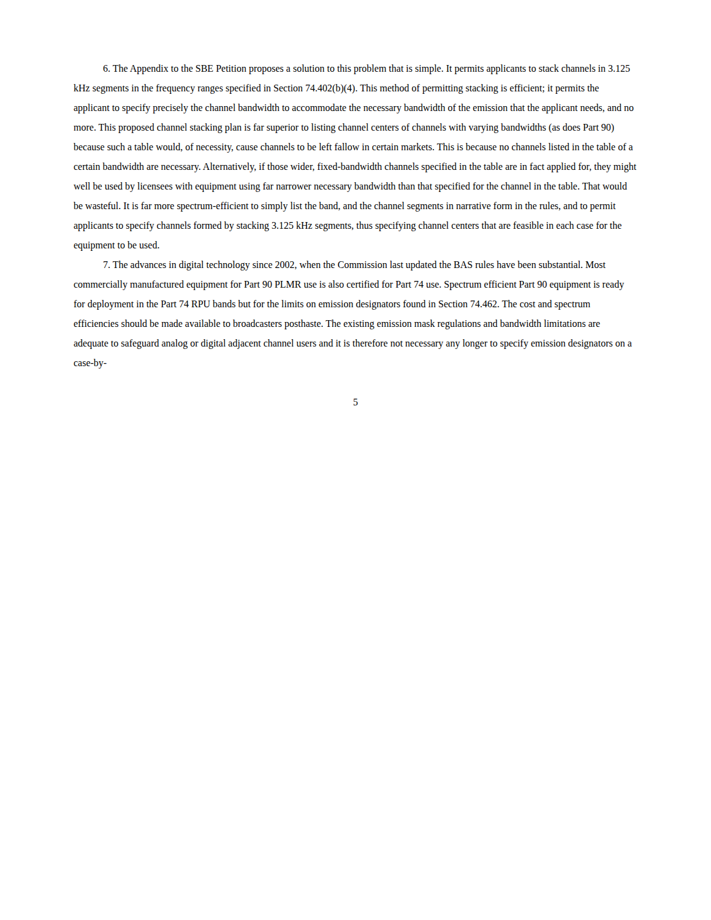6. The Appendix to the SBE Petition proposes a solution to this problem that is simple. It permits applicants to stack channels in 3.125 kHz segments in the frequency ranges specified in Section 74.402(b)(4). This method of permitting stacking is efficient; it permits the applicant to specify precisely the channel bandwidth to accommodate the necessary bandwidth of the emission that the applicant needs, and no more. This proposed channel stacking plan is far superior to listing channel centers of channels with varying bandwidths (as does Part 90) because such a table would, of necessity, cause channels to be left fallow in certain markets. This is because no channels listed in the table of a certain bandwidth are necessary. Alternatively, if those wider, fixed-bandwidth channels specified in the table are in fact applied for, they might well be used by licensees with equipment using far narrower necessary bandwidth than that specified for the channel in the table. That would be wasteful. It is far more spectrum-efficient to simply list the band, and the channel segments in narrative form in the rules, and to permit applicants to specify channels formed by stacking 3.125 kHz segments, thus specifying channel centers that are feasible in each case for the equipment to be used.
7. The advances in digital technology since 2002, when the Commission last updated the BAS rules have been substantial. Most commercially manufactured equipment for Part 90 PLMR use is also certified for Part 74 use. Spectrum efficient Part 90 equipment is ready for deployment in the Part 74 RPU bands but for the limits on emission designators found in Section 74.462. The cost and spectrum efficiencies should be made available to broadcasters posthaste. The existing emission mask regulations and bandwidth limitations are adequate to safeguard analog or digital adjacent channel users and it is therefore not necessary any longer to specify emission designators on a case-by-
5